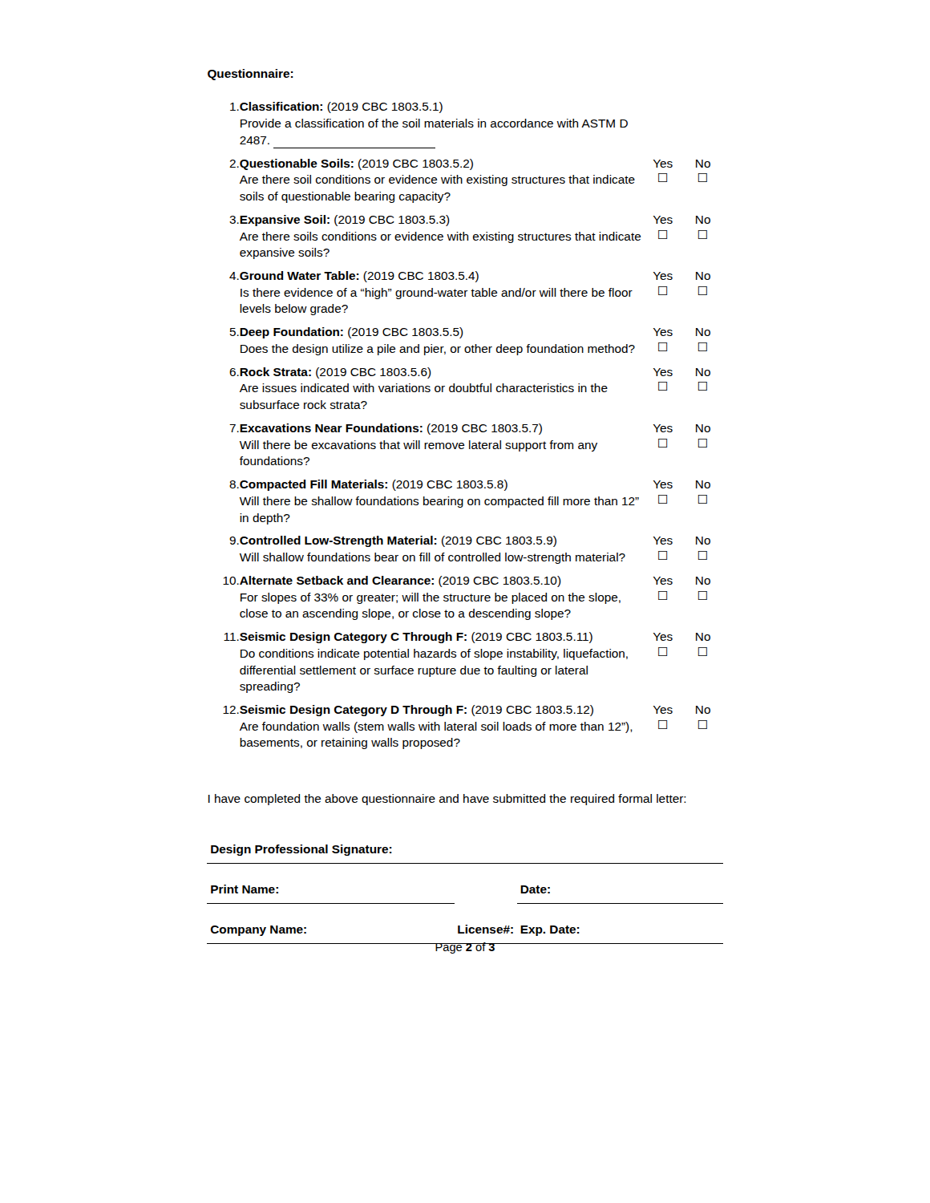Questionnaire:
| 1. | Classification: (2019 CBC 1803.5.1) Provide a classification of the soil materials in accordance with ASTM D 2487. | | |
| 2. | Questionable Soils: (2019 CBC 1803.5.2) Are there soil conditions or evidence with existing structures that indicate soils of questionable bearing capacity? | Yes ☐ | No ☐ |
| 3. | Expansive Soil: (2019 CBC 1803.5.3) Are there soils conditions or evidence with existing structures that indicate expansive soils? | Yes ☐ | No ☐ |
| 4. | Ground Water Table: (2019 CBC 1803.5.4) Is there evidence of a “high” ground-water table and/or will there be floor levels below grade? | Yes ☐ | No ☐ |
| 5. | Deep Foundation: (2019 CBC 1803.5.5) Does the design utilize a pile and pier, or other deep foundation method? | Yes ☐ | No ☐ |
| 6. | Rock Strata: (2019 CBC 1803.5.6) Are issues indicated with variations or doubtful characteristics in the subsurface rock strata? | Yes ☐ | No ☐ |
| 7. | Excavations Near Foundations: (2019 CBC 1803.5.7) Will there be excavations that will remove lateral support from any foundations? | Yes ☐ | No ☐ |
| 8. | Compacted Fill Materials: (2019 CBC 1803.5.8) Will there be shallow foundations bearing on compacted fill more than 12” in depth? | Yes ☐ | No ☐ |
| 9. | Controlled Low-Strength Material: (2019 CBC 1803.5.9) Will shallow foundations bear on fill of controlled low-strength material? | Yes ☐ | No ☐ |
| 10. | Alternate Setback and Clearance: (2019 CBC 1803.5.10) For slopes of 33% or greater; will the structure be placed on the slope, close to an ascending slope, or close to a descending slope? | Yes ☐ | No ☐ |
| 11. | Seismic Design Category C Through F: (2019 CBC 1803.5.11) Do conditions indicate potential hazards of slope instability, liquefaction, differential settlement or surface rupture due to faulting or lateral spreading? | Yes ☐ | No ☐ |
| 12. | Seismic Design Category D Through F: (2019 CBC 1803.5.12) Are foundation walls (stem walls with lateral soil loads of more than 12”), basements, or retaining walls proposed? | Yes ☐ | No ☐ |
I have completed the above questionnaire and have submitted the required formal letter:
| Design Professional Signature: |
| Print Name: | | Date: |
| Company Name: | License#: | Exp. Date: |
Page 2 of 3